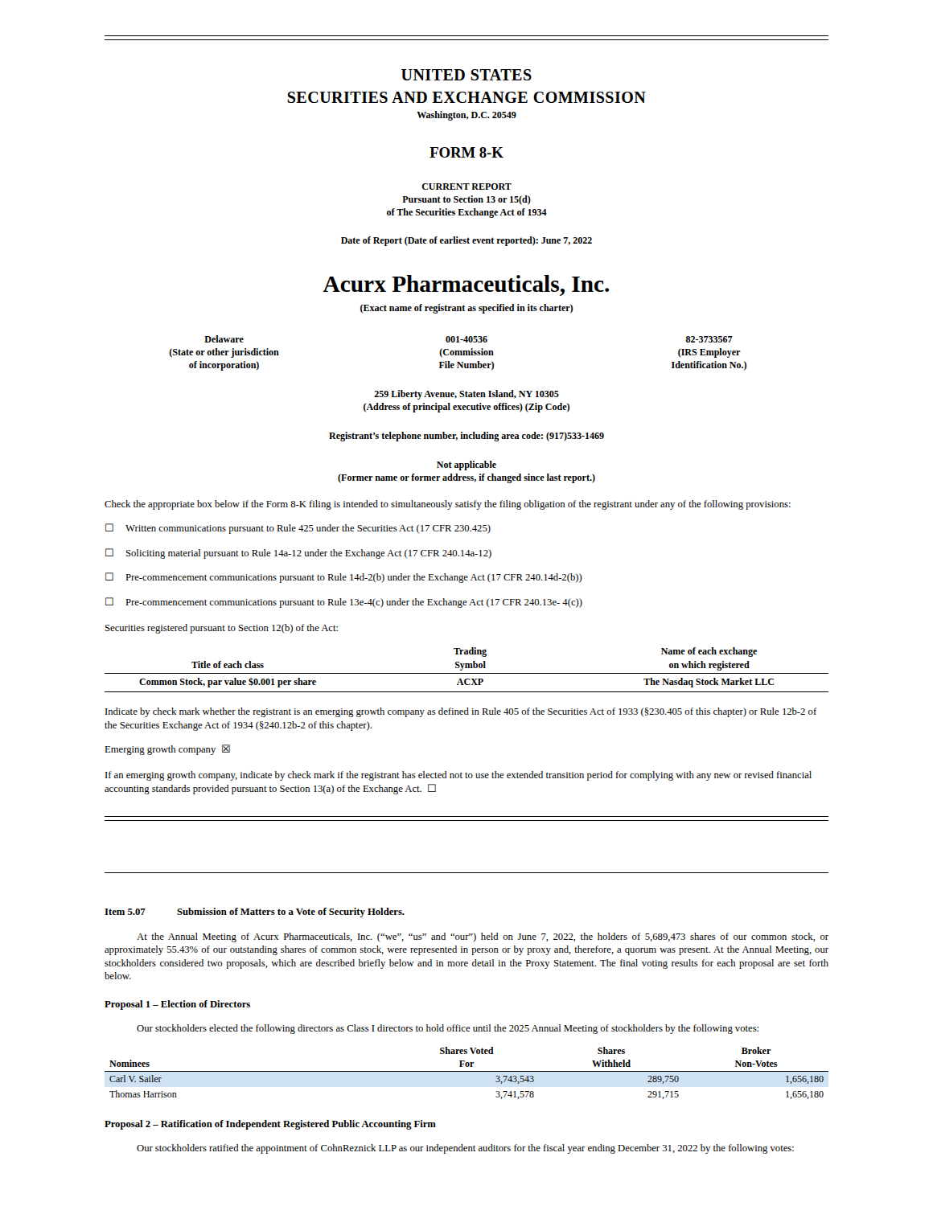UNITED STATES
SECURITIES AND EXCHANGE COMMISSION
Washington, D.C. 20549
FORM 8-K
CURRENT REPORT
Pursuant to Section 13 or 15(d)
of The Securities Exchange Act of 1934
Date of Report (Date of earliest event reported): June 7, 2022
Acurx Pharmaceuticals, Inc.
(Exact name of registrant as specified in its charter)
| Delaware (State or other jurisdiction of incorporation) | 001-40536 (Commission File Number) | 82-3733567 (IRS Employer Identification No.) |
259 Liberty Avenue, Staten Island, NY 10305
(Address of principal executive offices) (Zip Code)
Registrant’s telephone number, including area code: (917)533-1469
Not applicable
(Former name or former address, if changed since last report.)
Check the appropriate box below if the Form 8-K filing is intended to simultaneously satisfy the filing obligation of the registrant under any of the following provisions:
☐Written communications pursuant to Rule 425 under the Securities Act (17 CFR 230.425)
☐Soliciting material pursuant to Rule 14a-12 under the Exchange Act (17 CFR 240.14a-12)
☐Pre-commencement communications pursuant to Rule 14d-2(b) under the Exchange Act (17 CFR 240.14d-2(b))
☐Pre-commencement communications pursuant to Rule 13e-4(c) under the Exchange Act (17 CFR 240.13e- 4(c))
Securities registered pursuant to Section 12(b) of the Act:
| | Trading | Name of each exchange |
| --- | --- | --- |
| Title of each class | Symbol | on which registered |
| Common Stock, par value $0.001 per share | ACXP | The Nasdaq Stock Market LLC |
Indicate by check mark whether the registrant is an emerging growth company as defined in Rule 405 of the Securities Act of 1933 (§230.405 of this chapter) or Rule 12b-2 of the Securities Exchange Act of 1934 (§240.12b-2 of this chapter).
Emerging growth company ☒
If an emerging growth company, indicate by check mark if the registrant has elected not to use the extended transition period for complying with any new or revised financial accounting standards provided pursuant to Section 13(a) of the Exchange Act. ☐
Item 5.07 Submission of Matters to a Vote of Security Holders.
At the Annual Meeting of Acurx Pharmaceuticals, Inc. (“we”, “us” and “our”) held on June 7, 2022, the holders of 5,689,473 shares of our common stock, or approximately 55.43% of our outstanding shares of common stock, were represented in person or by proxy and, therefore, a quorum was present. At the Annual Meeting, our stockholders considered two proposals, which are described briefly below and in more detail in the Proxy Statement. The final voting results for each proposal are set forth below.
Proposal 1 – Election of Directors
Our stockholders elected the following directors as Class I directors to hold office until the 2025 Annual Meeting of stockholders by the following votes:
| | Shares Voted | Shares | Broker |
| --- | --- | --- | --- |
| Nominees | For | Withheld | Non-Votes |
| Carl V. Sailer | 3,743,543 | 289,750 | 1,656,180 |
| Thomas Harrison | 3,741,578 | 291,715 | 1,656,180 |
Proposal 2 – Ratification of Independent Registered Public Accounting Firm
Our stockholders ratified the appointment of CohnReznick LLP as our independent auditors for the fiscal year ending December 31, 2022 by the following votes: